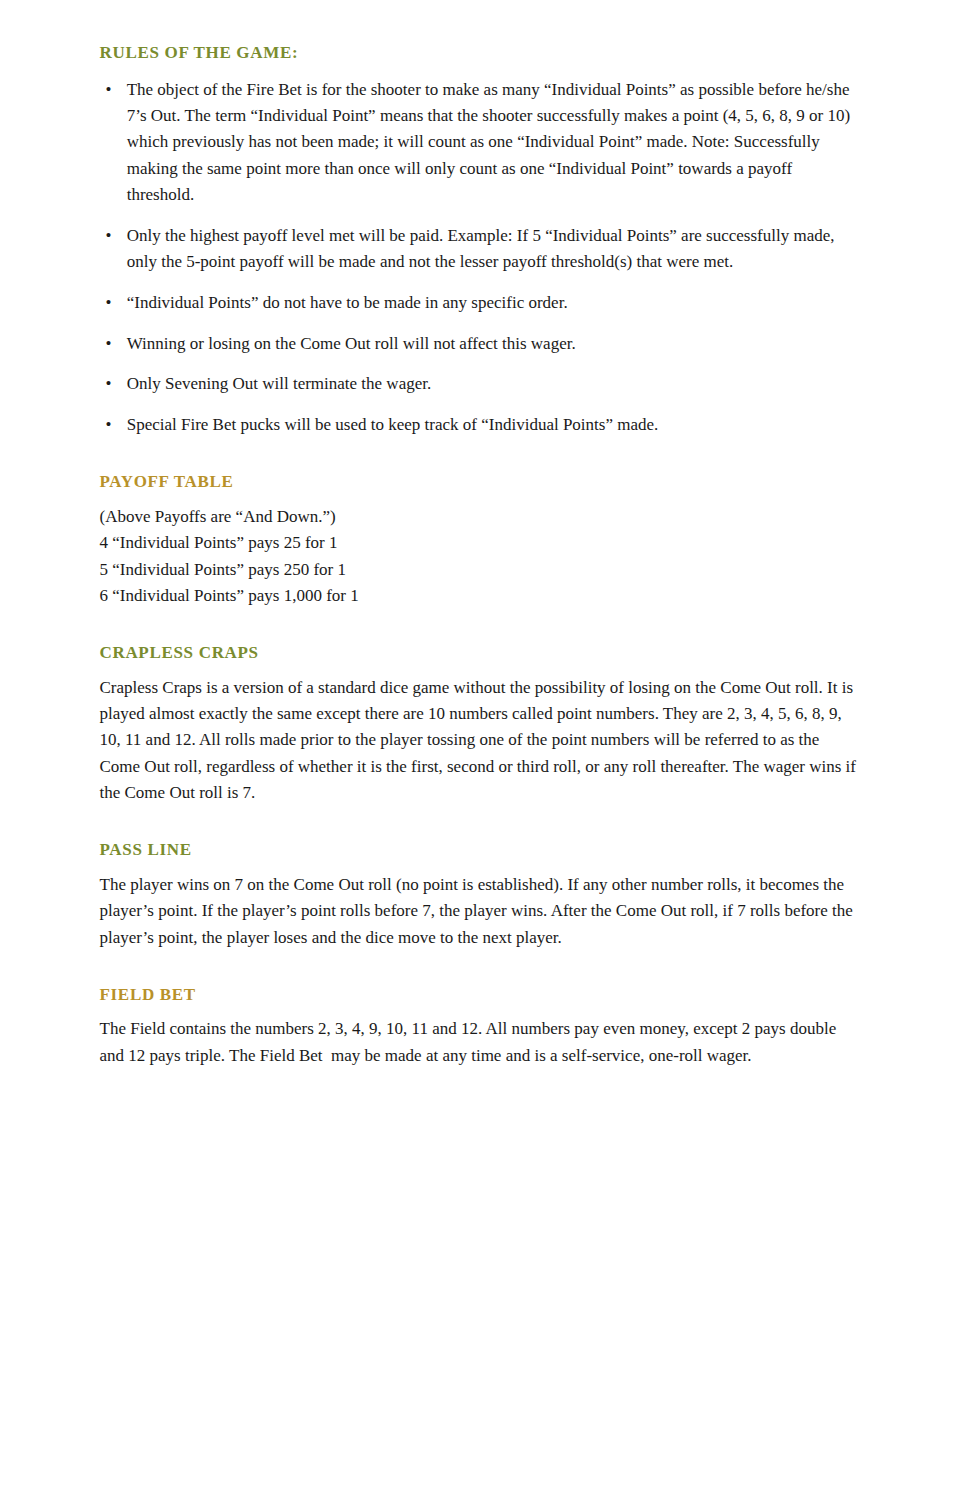Rules of the Game:
The object of the Fire Bet is for the shooter to make as many “Individual Points” as possible before he/she 7’s Out. The term “Individual Point” means that the shooter successfully makes a point (4, 5, 6, 8, 9 or 10) which previously has not been made; it will count as one “Individual Point” made. Note: Successfully making the same point more than once will only count as one “Individual Point” towards a payoff threshold.
Only the highest payoff level met will be paid. Example: If 5 “Individual Points” are successfully made, only the 5-point payoff will be made and not the lesser payoff threshold(s) that were met.
“Individual Points” do not have to be made in any specific order.
Winning or losing on the Come Out roll will not affect this wager.
Only Sevening Out will terminate the wager.
Special Fire Bet pucks will be used to keep track of “Individual Points” made.
Payoff Table
(Above Payoffs are “And Down.”)
4 “Individual Points” pays 25 for 1
5 “Individual Points” pays 250 for 1
6 “Individual Points” pays 1,000 for 1
Crapless Craps
Crapless Craps is a version of a standard dice game without the possibility of losing on the Come Out roll. It is played almost exactly the same except there are 10 numbers called point numbers. They are 2, 3, 4, 5, 6, 8, 9, 10, 11 and 12. All rolls made prior to the player tossing one of the point numbers will be referred to as the Come Out roll, regardless of whether it is the first, second or third roll, or any roll thereafter. The wager wins if the Come Out roll is 7.
Pass Line
The player wins on 7 on the Come Out roll (no point is established). If any other number rolls, it becomes the player’s point. If the player’s point rolls before 7, the player wins. After the Come Out roll, if 7 rolls before the player’s point, the player loses and the dice move to the next player.
Field Bet
The Field contains the numbers 2, 3, 4, 9, 10, 11 and 12. All numbers pay even money, except 2 pays double and 12 pays triple. The Field Bet may be made at any time and is a self-service, one-roll wager.